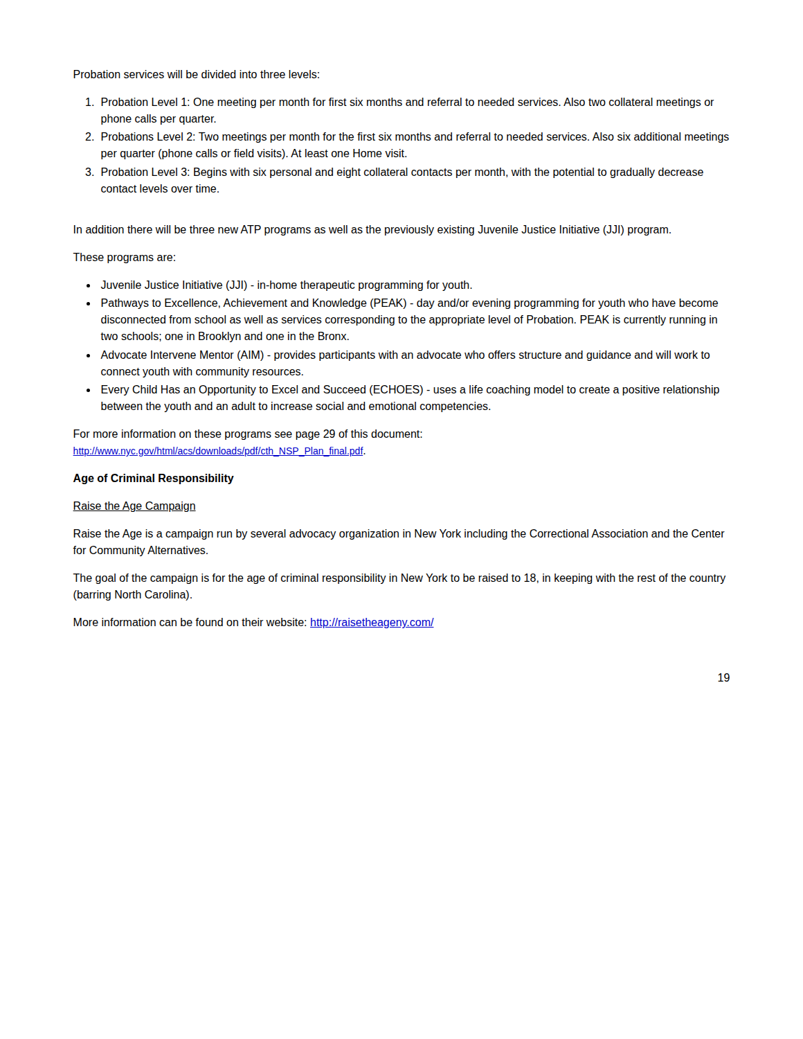Probation services will be divided into three levels:
Probation Level 1: One meeting per month for first six months and referral to needed services. Also two collateral meetings or phone calls per quarter.
Probations Level 2: Two meetings per month for the first six months and referral to needed services. Also six additional meetings per quarter (phone calls or field visits). At least one Home visit.
Probation Level 3: Begins with six personal and eight collateral contacts per month, with the potential to gradually decrease contact levels over time.
In addition there will be three new ATP programs as well as the previously existing Juvenile Justice Initiative (JJI) program.
These programs are:
Juvenile Justice Initiative (JJI) - in-home therapeutic programming for youth.
Pathways to Excellence, Achievement and Knowledge (PEAK) - day and/or evening programming for youth who have become disconnected from school as well as services corresponding to the appropriate level of Probation. PEAK is currently running in two schools; one in Brooklyn and one in the Bronx.
Advocate Intervene Mentor (AIM) - provides participants with an advocate who offers structure and guidance and will work to connect youth with community resources.
Every Child Has an Opportunity to Excel and Succeed (ECHOES) - uses a life coaching model to create a positive relationship between the youth and an adult to increase social and emotional competencies.
For more information on these programs see page 29 of this document:
http://www.nyc.gov/html/acs/downloads/pdf/cth_NSP_Plan_final.pdf.
Age of Criminal Responsibility
Raise the Age Campaign
Raise the Age is a campaign run by several advocacy organization in New York including the Correctional Association and the Center for Community Alternatives.
The goal of the campaign is for the age of criminal responsibility in New York to be raised to 18, in keeping with the rest of the country (barring North Carolina).
More information can be found on their website: http://raisetheageny.com/
19